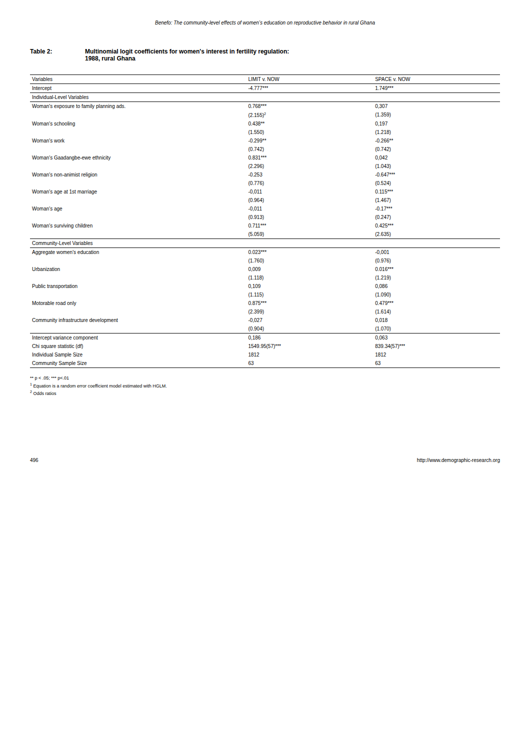Benefo: The community-level effects of women’s education on reproductive behavior in rural Ghana
Table 2:
Multinomial logit coefficients for women's interest in fertility regulation: 1988, rural Ghana
| Variables | LIMIT v. NOW | SPACE v. NOW |
| --- | --- | --- |
| Intercept | -4.777*** | 1.749*** |
| Individual-Level Variables | | |
| Woman's exposure to family planning ads. | 0.768*** | 0,307 |
| | (2.155) 2 | (1.359) |
| Woman's schooling | 0.438** | 0,197 |
| | (1.550) | (1.218) |
| Woman's work | -0.299** | -0.266** |
| | (0.742) | (0.742) |
| Woman's Gaadangbe-ewe ethnicity | 0.831*** | 0,042 |
| | (2.296) | (1.043) |
| Woman's non-animist religion | -0.253 | -0.647*** |
| | (0.776) | (0.524) |
| Woman's age at 1st marriage | -0,011 | 0.115*** |
| | (0.964) | (1.467) |
| Woman's age | -0,011 | -0.17*** |
| | (0.913) | (0.247) |
| Woman's surviving children | 0.711*** | 0.425*** |
| | (5.059) | (2.635) |
| Community-Level Variables | | |
| Aggregate women's education | 0.023*** | -0,001 |
| | (1.760) | (0.976) |
| Urbanization | 0,009 | 0.016*** |
| | (1.118) | (1.219) |
| Public transportation | 0,109 | 0,086 |
| | (1.115) | (1.090) |
| Motorable road only | 0.875*** | 0.479*** |
| | (2.399) | (1.614) |
| Community infrastructure development | -0,027 | 0,018 |
| | (0.904) | (1.070) |
| Intercept variance component | 0,186 | 0,063 |
| Chi square statistic (df) | 1549.95(57)*** | 839.34(57)*** |
| Individual Sample Size | 1812 | 1812 |
| Community Sample Size | 63 | 63 |
** p < .05; *** p<.01
1 Equation is a random error coefficient model estimated with HGLM.
2 Odds ratios
496
http://www.demographic-research.org